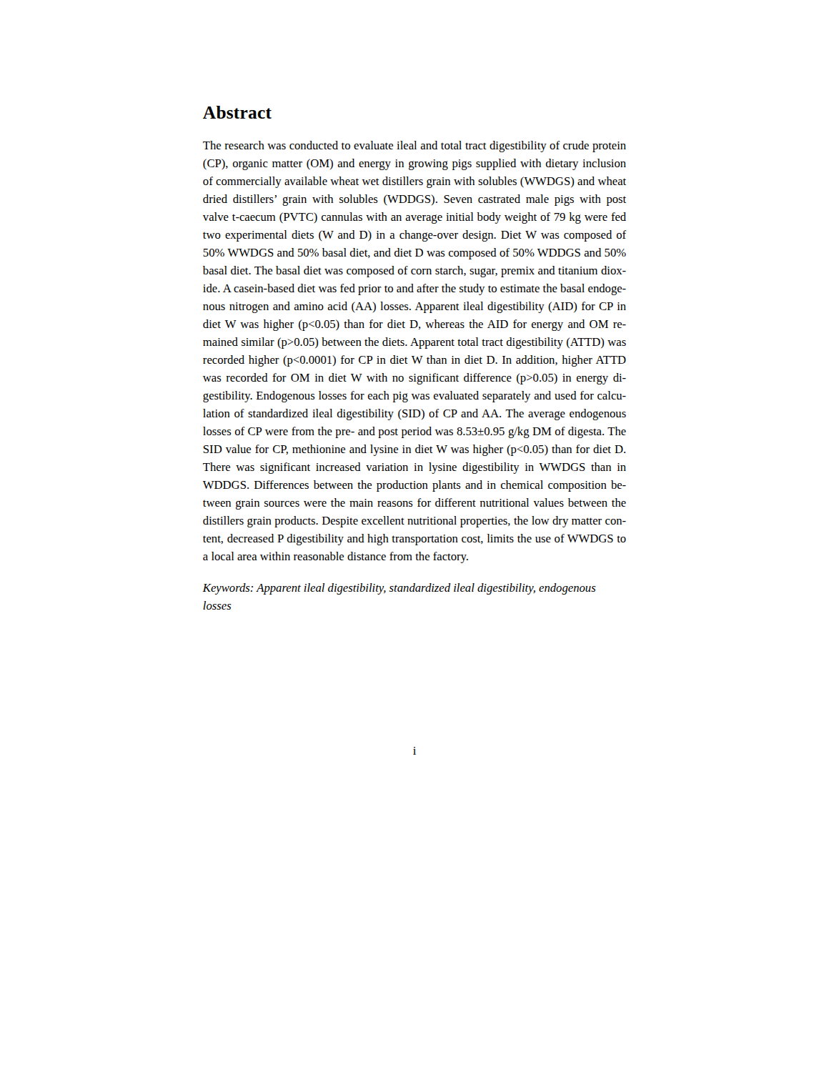Abstract
The research was conducted to evaluate ileal and total tract digestibility of crude protein (CP), organic matter (OM) and energy in growing pigs supplied with dietary inclusion of commercially available wheat wet distillers grain with solubles (WWDGS) and wheat dried distillers’ grain with solubles (WDDGS). Seven castrated male pigs with post valve t-caecum (PVTC) cannulas with an average initial body weight of 79 kg were fed two experimental diets (W and D) in a change-over design. Diet W was composed of 50% WWDGS and 50% basal diet, and diet D was composed of 50% WDDGS and 50% basal diet. The basal diet was composed of corn starch, sugar, premix and titanium dioxide. A casein-based diet was fed prior to and after the study to estimate the basal endogenous nitrogen and amino acid (AA) losses. Apparent ileal digestibility (AID) for CP in diet W was higher (p<0.05) than for diet D, whereas the AID for energy and OM remained similar (p>0.05) between the diets. Apparent total tract digestibility (ATTD) was recorded higher (p<0.0001) for CP in diet W than in diet D. In addition, higher ATTD was recorded for OM in diet W with no significant difference (p>0.05) in energy digestibility. Endogenous losses for each pig was evaluated separately and used for calculation of standardized ileal digestibility (SID) of CP and AA. The average endogenous losses of CP were from the pre- and post period was 8.53±0.95 g/kg DM of digesta. The SID value for CP, methionine and lysine in diet W was higher (p<0.05) than for diet D. There was significant increased variation in lysine digestibility in WWDGS than in WDDGS. Differences between the production plants and in chemical composition between grain sources were the main reasons for different nutritional values between the distillers grain products. Despite excellent nutritional properties, the low dry matter content, decreased P digestibility and high transportation cost, limits the use of WWDGS to a local area within reasonable distance from the factory.
Keywords: Apparent ileal digestibility, standardized ileal digestibility, endogenous losses
i